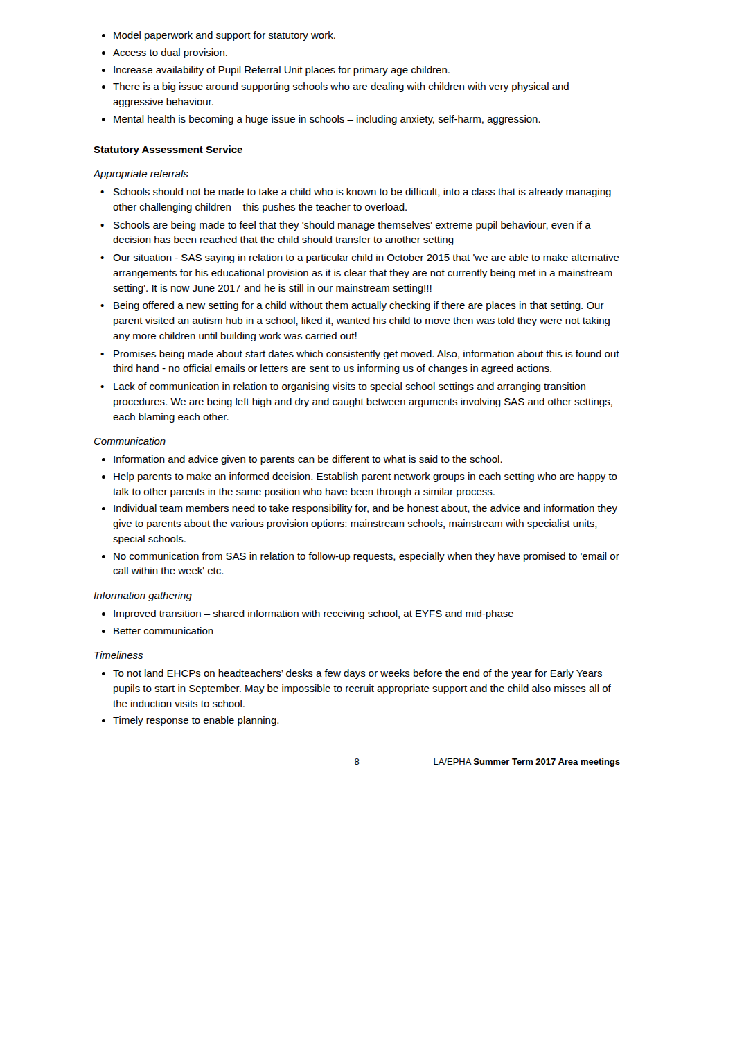Model paperwork and support for statutory work.
Access to dual provision.
Increase availability of Pupil Referral Unit places for primary age children.
There is a big issue around supporting schools who are dealing with children with very physical and aggressive behaviour.
Mental health is becoming a huge issue in schools – including anxiety, self-harm, aggression.
Statutory Assessment Service
Appropriate referrals
Schools should not be made to take a child who is known to be difficult, into a class that is already managing other challenging children – this pushes the teacher to overload.
Schools are being made to feel that they 'should manage themselves' extreme pupil behaviour, even if a decision has been reached that the child should transfer to another setting
Our situation - SAS saying in relation to a particular child in October 2015 that 'we are able to make alternative arrangements for his educational provision as it is clear that they are not currently being met in a mainstream setting'. It is now June 2017 and he is still in our mainstream setting!!!
Being offered a new setting for a child without them actually checking if there are places in that setting. Our parent visited an autism hub in a school, liked it, wanted his child to move then was told they were not taking any more children until building work was carried out!
Promises being made about start dates which consistently get moved. Also, information about this is found out third hand - no official emails or letters are sent to us informing us of changes in agreed actions.
Lack of communication in relation to organising visits to special school settings and arranging transition procedures. We are being left high and dry and caught between arguments involving SAS and other settings, each blaming each other.
Communication
Information and advice given to parents can be different to what is said to the school.
Help parents to make an informed decision. Establish parent network groups in each setting who are happy to talk to other parents in the same position who have been through a similar process.
Individual team members need to take responsibility for, and be honest about, the advice and information they give to parents about the various provision options: mainstream schools, mainstream with specialist units, special schools.
No communication from SAS in relation to follow-up requests, especially when they have promised to 'email or call within the week' etc.
Information gathering
Improved transition – shared information with receiving school, at EYFS and mid-phase
Better communication
Timeliness
To not land EHCPs on headteachers’ desks a few days or weeks before the end of the year for Early Years pupils to start in September. May be impossible to recruit appropriate support and the child also misses all of the induction visits to school.
Timely response to enable planning.
8 LA/EPHA Summer Term 2017 Area meetings